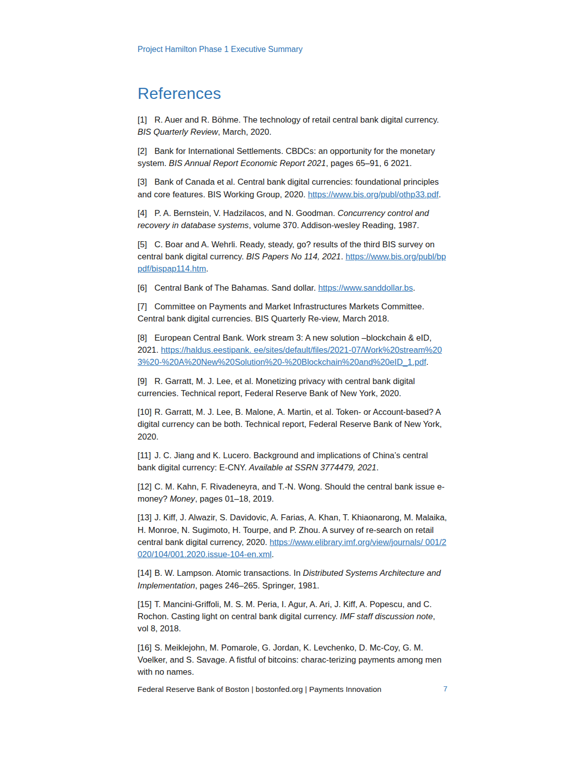Project Hamilton Phase 1 Executive Summary
References
[1] R. Auer and R. Böhme. The technology of retail central bank digital currency. BIS Quarterly Review, March, 2020.
[2] Bank for International Settlements. CBDCs: an opportunity for the monetary system. BIS Annual Report Economic Report 2021, pages 65–91, 6 2021.
[3] Bank of Canada et al. Central bank digital currencies: foundational principles and core features. BIS Working Group, 2020. https://www.bis.org/publ/othp33.pdf.
[4] P. A. Bernstein, V. Hadzilacos, and N. Goodman. Concurrency control and recovery in database systems, volume 370. Addison-wesley Reading, 1987.
[5] C. Boar and A. Wehrli. Ready, steady, go? results of the third BIS survey on central bank digital currency. BIS Papers No 114, 2021. https://www.bis.org/publ/bppdf/bispap114.htm.
[6] Central Bank of The Bahamas. Sand dollar. https://www.sanddollar.bs.
[7] Committee on Payments and Market Infrastructures Markets Committee. Central bank digital currencies. BIS Quarterly Re-view, March 2018.
[8] European Central Bank. Work stream 3: A new solution –blockchain & eID, 2021. https://haldus.eestipank. ee/sites/default/files/2021-07/Work%20stream%203%20-%20A%20New%20Solution%20-%20Blockchain%20and%20eID_1.pdf.
[9] R. Garratt, M. J. Lee, et al. Monetizing privacy with central bank digital currencies. Technical report, Federal Reserve Bank of New York, 2020.
[10] R. Garratt, M. J. Lee, B. Malone, A. Martin, et al. Token- or Account-based? A digital currency can be both. Technical report, Federal Reserve Bank of New York, 2020.
[11] J. C. Jiang and K. Lucero. Background and implications of China’s central bank digital currency: E-CNY. Available at SSRN 3774479, 2021.
[12] C. M. Kahn, F. Rivadeneyra, and T.-N. Wong. Should the central bank issue e-money? Money, pages 01–18, 2019.
[13] J. Kiff, J. Alwazir, S. Davidovic, A. Farias, A. Khan, T. Khiaonarong, M. Malaika, H. Monroe, N. Sugimoto, H. Tourpe, and P. Zhou. A survey of re-search on retail central bank digital currency, 2020. https://www.elibrary.imf.org/view/journals/ 001/2020/104/001.2020.issue-104-en.xml.
[14] B. W. Lampson. Atomic transactions. In Distributed Systems Architecture and Implementation, pages 246–265. Springer, 1981.
[15] T. Mancini-Griffoli, M. S. M. Peria, I. Agur, A. Ari, J. Kiff, A. Popescu, and C. Rochon. Casting light on central bank digital currency. IMF staff discussion note, vol 8, 2018.
[16] S. Meiklejohn, M. Pomarole, G. Jordan, K. Levchenko, D. Mc-Coy, G. M. Voelker, and S. Savage. A fistful of bitcoins: charac-terizing payments among men with no names.
Federal Reserve Bank of Boston | bostonfed.org | Payments Innovation 7